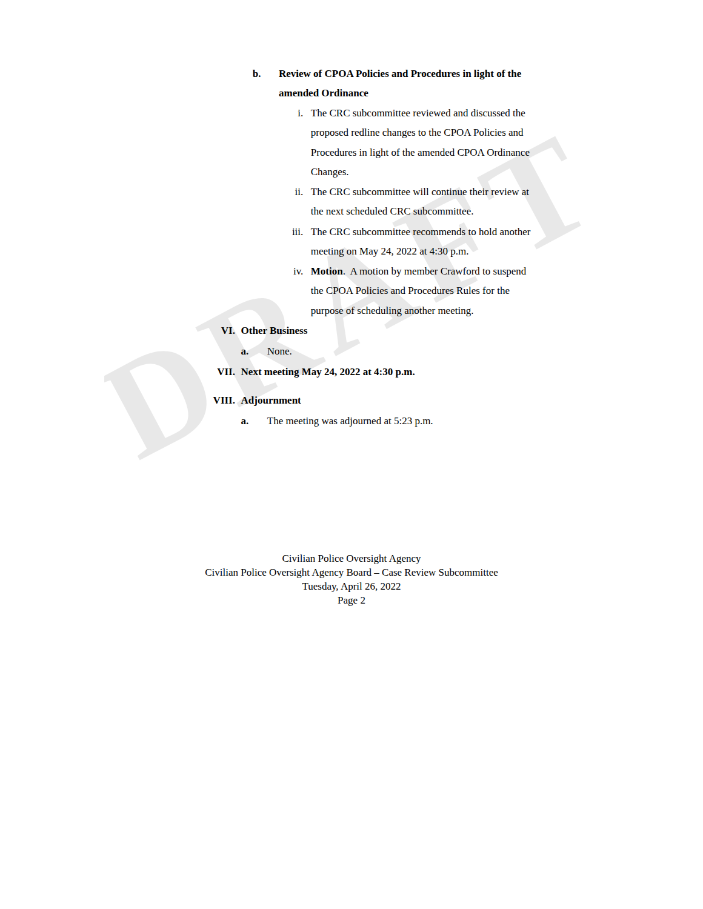DRAFT
b. Review of CPOA Policies and Procedures in light of the amended Ordinance
i. The CRC subcommittee reviewed and discussed the proposed redline changes to the CPOA Policies and Procedures in light of the amended CPOA Ordinance Changes.
ii. The CRC subcommittee will continue their review at the next scheduled CRC subcommittee.
iii. The CRC subcommittee recommends to hold another meeting on May 24, 2022 at 4:30 p.m.
iv. Motion. A motion by member Crawford to suspend the CPOA Policies and Procedures Rules for the purpose of scheduling another meeting.
VI. Other Business
a. None.
VII. Next meeting May 24, 2022 at 4:30 p.m.
VIII. Adjournment
a. The meeting was adjourned at 5:23 p.m.
Civilian Police Oversight Agency
Civilian Police Oversight Agency Board – Case Review Subcommittee
Tuesday, April 26, 2022
Page 2